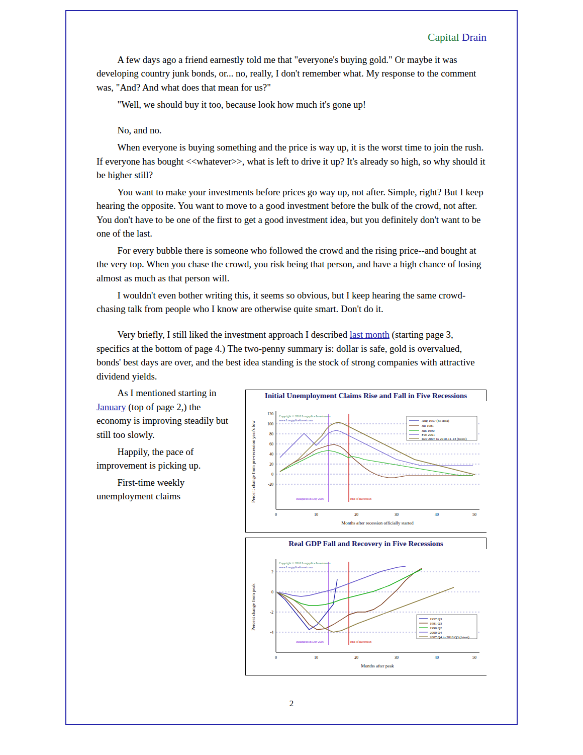Capital Drain
A few days ago a friend earnestly told me that "everyone's buying gold." Or maybe it was developing country junk bonds, or... no, really, I don't remember what. My response to the comment was, "And? And what does that mean for us?"
"Well, we should buy it too, because look how much it's gone up!
No, and no.
When everyone is buying something and the price is way up, it is the worst time to join the rush. If everyone has bought <<whatever>>, what is left to drive it up? It's already so high, so why should it be higher still?
You want to make your investments before prices go way up, not after. Simple, right? But I keep hearing the opposite. You want to move to a good investment before the bulk of the crowd, not after. You don't have to be one of the first to get a good investment idea, but you definitely don't want to be one of the last.
For every bubble there is someone who followed the crowd and the rising price--and bought at the very top. When you chase the crowd, you risk being that person, and have a high chance of losing almost as much as that person will.
I wouldn't even bother writing this, it seems so obvious, but I keep hearing the same crowd-chasing talk from people who I know are otherwise quite smart. Don't do it.
Very briefly, I still liked the investment approach I described last month (starting page 3, specifics at the bottom of page 4.) The two-penny summary is: dollar is safe, gold is overvalued, bonds' best days are over, and the best idea standing is the stock of strong companies with attractive dividend yields.
Initial Unemployment Claims Rise and Fall in Five Recessions
120 100 80 60 40 20 0 -20 0 10 20 30 40 50 Months after recession officially started Percent change from pre-recession year's low Copyright © 2010 Longsplice Investments www.LongspliceInvest.com Aug 1957 (no data) Jul 1981 Jun 1990 Feb 2001 Dec 2007 to 2010-11-13 (latest) Inauguration Day 2009 End of Recession
Real GDP Fall and Recovery in Five Recessions
2 0 -2 -4 0 10 20 30 40 50 Months after peak Percent change from peak Copyright © 2010 Longsplice Investments www.LongspliceInvest.com 1957 Q3 1981 Q3 1990 Q2 2000 Q4 2007 Q4 to 2010 Q3 (latest) Inauguration Day 2009 End of Recession
As I mentioned starting in January (top of page 2,) the economy is improving steadily but still too slowly.
Happily, the pace of improvement is picking up.
First-time weekly unemployment claims
2